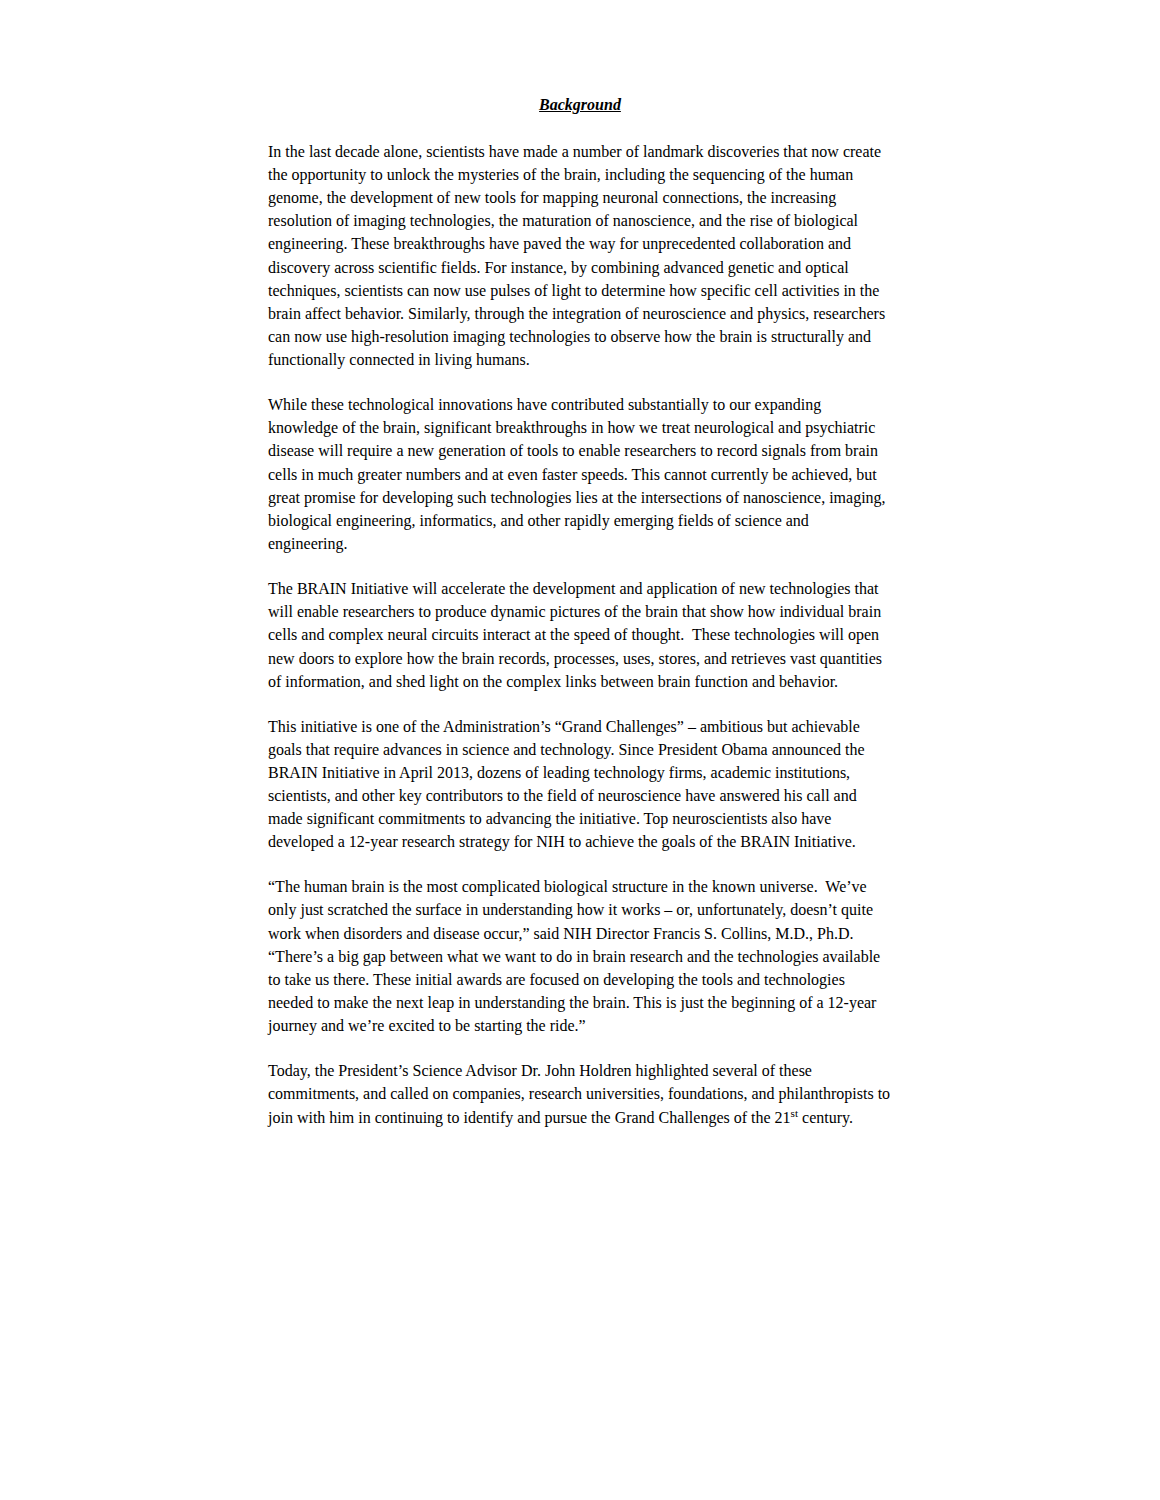Background
In the last decade alone, scientists have made a number of landmark discoveries that now create the opportunity to unlock the mysteries of the brain, including the sequencing of the human genome, the development of new tools for mapping neuronal connections, the increasing resolution of imaging technologies, the maturation of nanoscience, and the rise of biological engineering. These breakthroughs have paved the way for unprecedented collaboration and discovery across scientific fields. For instance, by combining advanced genetic and optical techniques, scientists can now use pulses of light to determine how specific cell activities in the brain affect behavior. Similarly, through the integration of neuroscience and physics, researchers can now use high-resolution imaging technologies to observe how the brain is structurally and functionally connected in living humans.
While these technological innovations have contributed substantially to our expanding knowledge of the brain, significant breakthroughs in how we treat neurological and psychiatric disease will require a new generation of tools to enable researchers to record signals from brain cells in much greater numbers and at even faster speeds. This cannot currently be achieved, but great promise for developing such technologies lies at the intersections of nanoscience, imaging, biological engineering, informatics, and other rapidly emerging fields of science and engineering.
The BRAIN Initiative will accelerate the development and application of new technologies that will enable researchers to produce dynamic pictures of the brain that show how individual brain cells and complex neural circuits interact at the speed of thought. These technologies will open new doors to explore how the brain records, processes, uses, stores, and retrieves vast quantities of information, and shed light on the complex links between brain function and behavior.
This initiative is one of the Administration’s “Grand Challenges” – ambitious but achievable goals that require advances in science and technology. Since President Obama announced the BRAIN Initiative in April 2013, dozens of leading technology firms, academic institutions, scientists, and other key contributors to the field of neuroscience have answered his call and made significant commitments to advancing the initiative. Top neuroscientists also have developed a 12-year research strategy for NIH to achieve the goals of the BRAIN Initiative.
“The human brain is the most complicated biological structure in the known universe. We’ve only just scratched the surface in understanding how it works – or, unfortunately, doesn’t quite work when disorders and disease occur,” said NIH Director Francis S. Collins, M.D., Ph.D. “There’s a big gap between what we want to do in brain research and the technologies available to take us there. These initial awards are focused on developing the tools and technologies needed to make the next leap in understanding the brain. This is just the beginning of a 12-year journey and we’re excited to be starting the ride.”
Today, the President’s Science Advisor Dr. John Holdren highlighted several of these commitments, and called on companies, research universities, foundations, and philanthropists to join with him in continuing to identify and pursue the Grand Challenges of the 21st century.